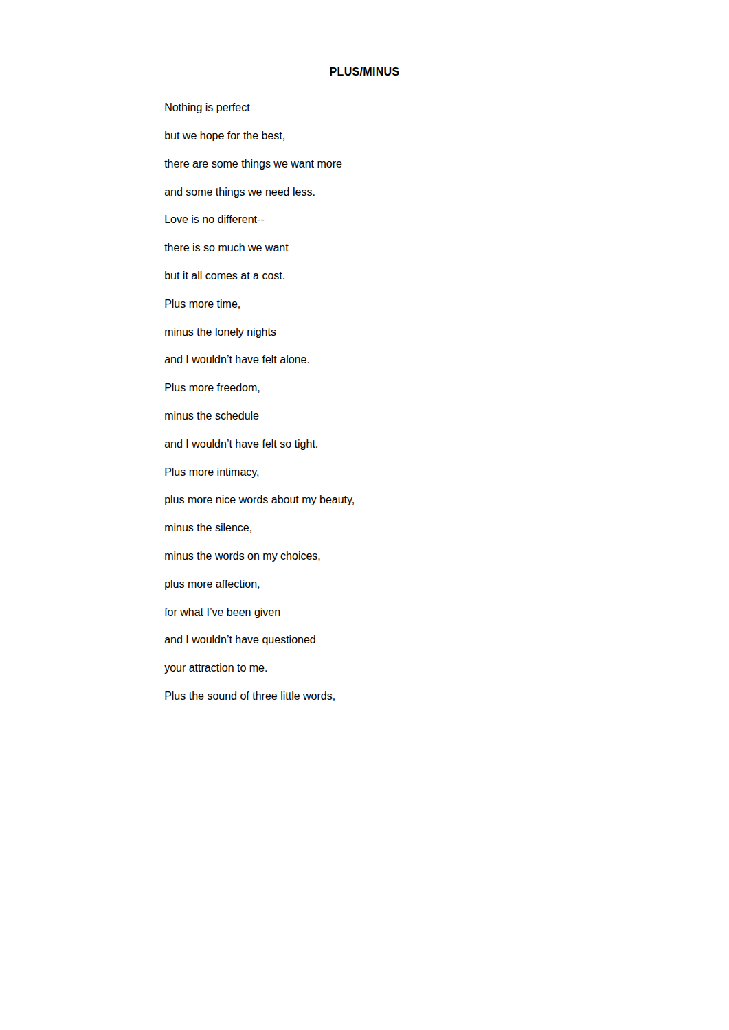PLUS/MINUS
Nothing is perfect
but we hope for the best,
there are some things we want more
and some things we need less.
Love is no different--
there is so much we want
but it all comes at a cost.
Plus more time,
minus the lonely nights
and I wouldn’t have felt alone.
Plus more freedom,
minus the schedule
and I wouldn’t have felt so tight.
Plus more intimacy,
plus more nice words about my beauty,
minus the silence,
minus the words on my choices,
plus more affection,
for what I’ve been given
and I wouldn’t have questioned
your attraction to me.
Plus the sound of three little words,